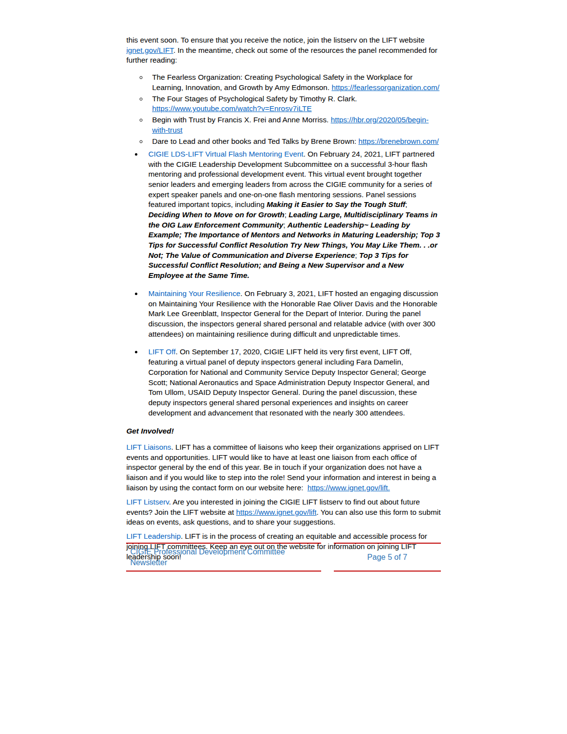this event soon. To ensure that you receive the notice, join the listserv on the LIFT website ignet.gov/LIFT. In the meantime, check out some of the resources the panel recommended for further reading:
The Fearless Organization: Creating Psychological Safety in the Workplace for Learning, Innovation, and Growth by Amy Edmonson. https://fearlessorganization.com/
The Four Stages of Psychological Safety by Timothy R. Clark. https://www.youtube.com/watch?v=Enrosv7iLTE
Begin with Trust by Francis X. Frei and Anne Morriss. https://hbr.org/2020/05/begin-with-trust
Dare to Lead and other books and Ted Talks by Brene Brown: https://brenebrown.com/
CIGIE LDS-LIFT Virtual Flash Mentoring Event. On February 24, 2021, LIFT partnered with the CIGIE Leadership Development Subcommittee on a successful 3-hour flash mentoring and professional development event. This virtual event brought together senior leaders and emerging leaders from across the CIGIE community for a series of expert speaker panels and one-on-one flash mentoring sessions. Panel sessions featured important topics, including Making it Easier to Say the Tough Stuff; Deciding When to Move on for Growth; Leading Large, Multidisciplinary Teams in the OIG Law Enforcement Community; Authentic Leadership~ Leading by Example; The Importance of Mentors and Networks in Maturing Leadership; Top 3 Tips for Successful Conflict Resolution Try New Things, You May Like Them. . .or Not; The Value of Communication and Diverse Experience; Top 3 Tips for Successful Conflict Resolution; and Being a New Supervisor and a New Employee at the Same Time.
Maintaining Your Resilience. On February 3, 2021, LIFT hosted an engaging discussion on Maintaining Your Resilience with the Honorable Rae Oliver Davis and the Honorable Mark Lee Greenblatt, Inspector General for the Depart of Interior. During the panel discussion, the inspectors general shared personal and relatable advice (with over 300 attendees) on maintaining resilience during difficult and unpredictable times.
LIFT Off. On September 17, 2020, CIGIE LIFT held its very first event, LIFT Off, featuring a virtual panel of deputy inspectors general including Fara Damelin, Corporation for National and Community Service Deputy Inspector General; George Scott; National Aeronautics and Space Administration Deputy Inspector General, and Tom Ullom, USAID Deputy Inspector General. During the panel discussion, these deputy inspectors general shared personal experiences and insights on career development and advancement that resonated with the nearly 300 attendees.
Get Involved!
LIFT Liaisons. LIFT has a committee of liaisons who keep their organizations apprised on LIFT events and opportunities. LIFT would like to have at least one liaison from each office of inspector general by the end of this year. Be in touch if your organization does not have a liaison and if you would like to step into the role! Send your information and interest in being a liaison by using the contact form on our website here: https://www.ignet.gov/lift.
LIFT Listserv. Are you interested in joining the CIGIE LIFT listserv to find out about future events? Join the LIFT website at https://www.ignet.gov/lift. You can also use this form to submit ideas on events, ask questions, and to share your suggestions.
LIFT Leadership. LIFT is in the process of creating an equitable and accessible process for joining LIFT committees. Keep an eye out on the website for information on joining LIFT leadership soon!
| CIGIE Professional Development Committee Newsletter | | Page 5 of 7 |